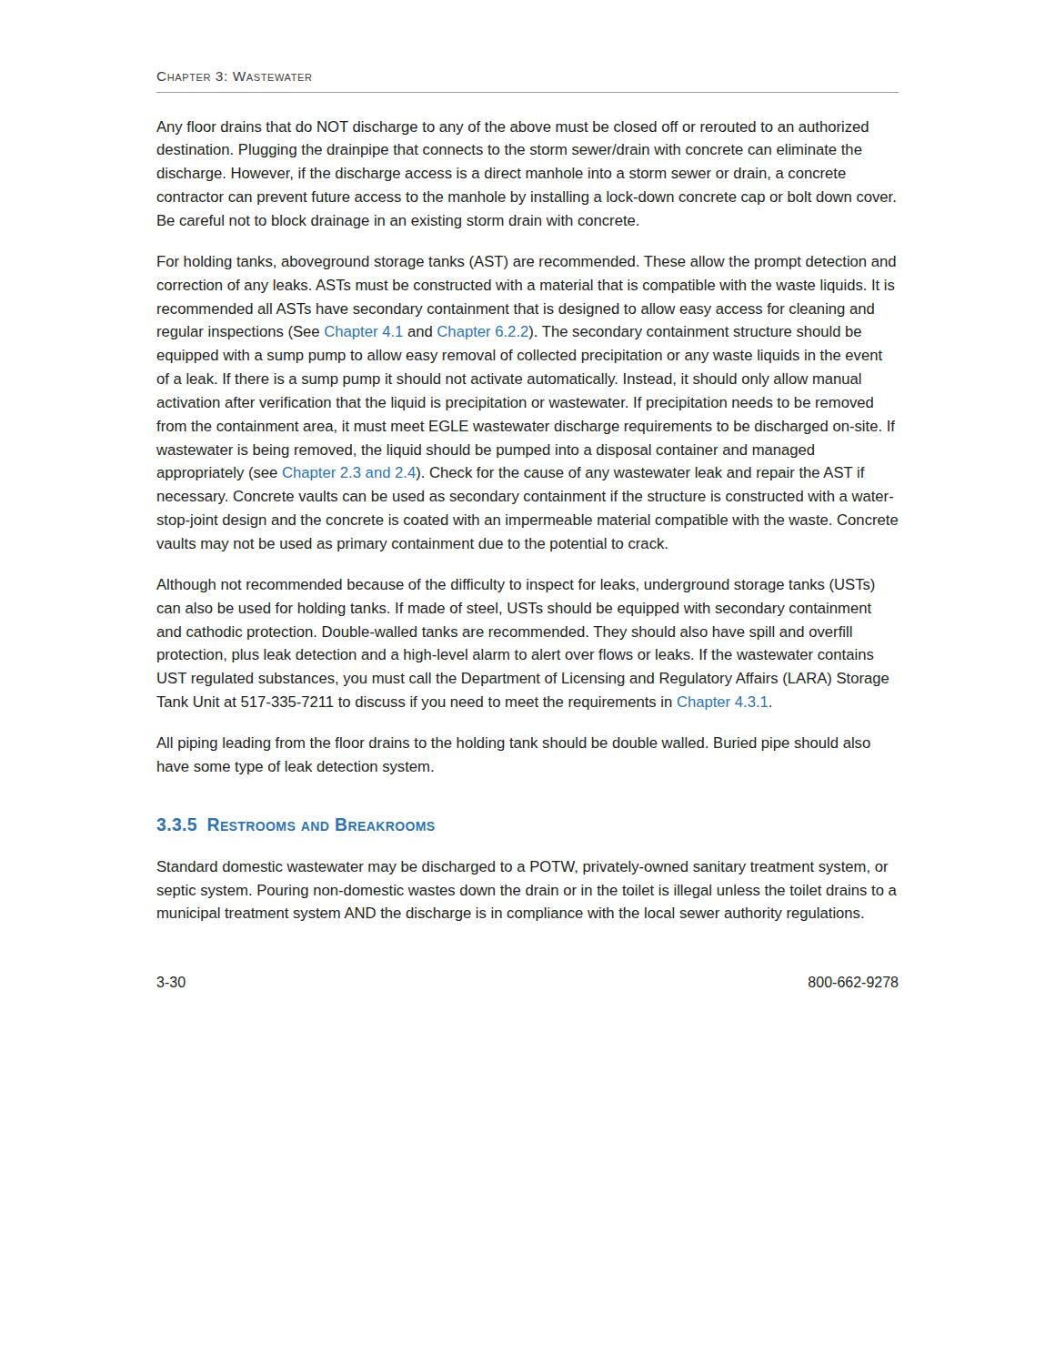Chapter 3: Wastewater
Any floor drains that do NOT discharge to any of the above must be closed off or rerouted to an authorized destination. Plugging the drainpipe that connects to the storm sewer/drain with concrete can eliminate the discharge. However, if the discharge access is a direct manhole into a storm sewer or drain, a concrete contractor can prevent future access to the manhole by installing a lock-down concrete cap or bolt down cover. Be careful not to block drainage in an existing storm drain with concrete.
For holding tanks, aboveground storage tanks (AST) are recommended. These allow the prompt detection and correction of any leaks. ASTs must be constructed with a material that is compatible with the waste liquids. It is recommended all ASTs have secondary containment that is designed to allow easy access for cleaning and regular inspections (See Chapter 4.1 and Chapter 6.2.2). The secondary containment structure should be equipped with a sump pump to allow easy removal of collected precipitation or any waste liquids in the event of a leak. If there is a sump pump it should not activate automatically. Instead, it should only allow manual activation after verification that the liquid is precipitation or wastewater. If precipitation needs to be removed from the containment area, it must meet EGLE wastewater discharge requirements to be discharged on-site. If wastewater is being removed, the liquid should be pumped into a disposal container and managed appropriately (see Chapter 2.3 and 2.4). Check for the cause of any wastewater leak and repair the AST if necessary. Concrete vaults can be used as secondary containment if the structure is constructed with a water-stop-joint design and the concrete is coated with an impermeable material compatible with the waste. Concrete vaults may not be used as primary containment due to the potential to crack.
Although not recommended because of the difficulty to inspect for leaks, underground storage tanks (USTs) can also be used for holding tanks. If made of steel, USTs should be equipped with secondary containment and cathodic protection. Double-walled tanks are recommended. They should also have spill and overfill protection, plus leak detection and a high-level alarm to alert over flows or leaks. If the wastewater contains UST regulated substances, you must call the Department of Licensing and Regulatory Affairs (LARA) Storage Tank Unit at 517-335-7211 to discuss if you need to meet the requirements in Chapter 4.3.1.
All piping leading from the floor drains to the holding tank should be double walled. Buried pipe should also have some type of leak detection system.
3.3.5 Restrooms and Breakrooms
Standard domestic wastewater may be discharged to a POTW, privately-owned sanitary treatment system, or septic system. Pouring non-domestic wastes down the drain or in the toilet is illegal unless the toilet drains to a municipal treatment system AND the discharge is in compliance with the local sewer authority regulations.
3-30 800-662-9278